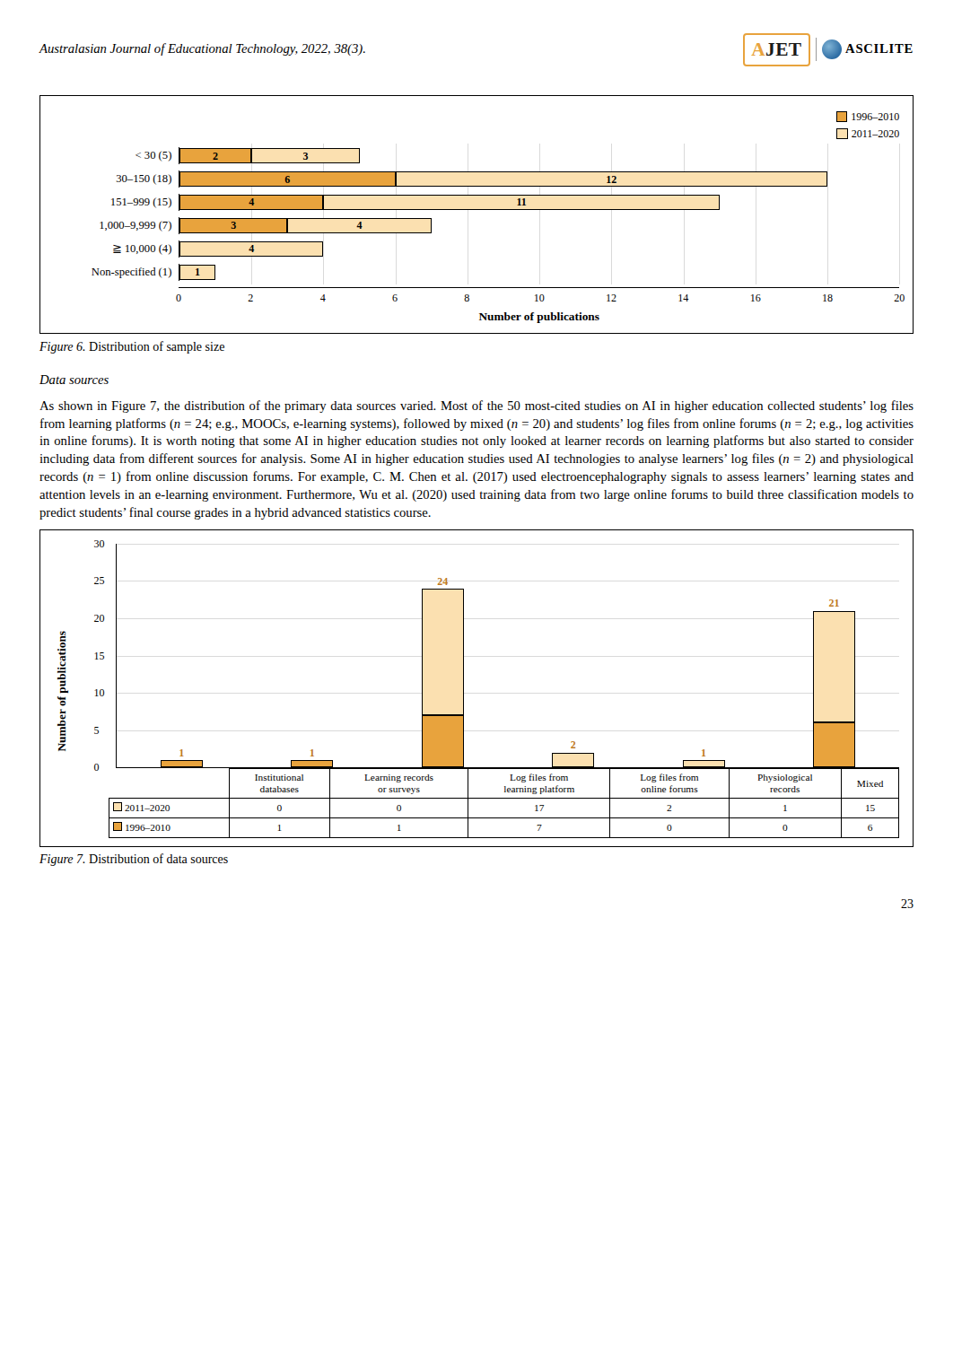Australasian Journal of Educational Technology, 2022, 38(3).
AJET
ASCILITE
1996–2010
2011–2020
< 30 (5)
2
3
30–150 (18)
6
12
151–999 (15)
4
11
1,000–9,999 (7)
3
4
≧ 10,000 (4)
4
Non-specified (1)
1
0
2
4
6
8
10
12
14
16
18
20
Number of publications
Figure 6. Distribution of sample size
Data sources
As shown in Figure 7, the distribution of the primary data sources varied. Most of the 50 most-cited studies on AI in higher education collected students’ log files from learning platforms (n = 24; e.g., MOOCs, e-learning systems), followed by mixed (n = 20) and students’ log files from online forums (n = 2; e.g., log activities in online forums). It is worth noting that some AI in higher education studies not only looked at learner records on learning platforms but also started to consider including data from different sources for analysis. Some AI in higher education studies used AI technologies to analyse learners’ log files (n = 2) and physiological records (n = 1) from online discussion forums. For example, C. M. Chen et al. (2017) used electroencephalography signals to assess learners’ learning states and attention levels in an e-learning environment. Furthermore, Wu et al. (2020) used training data from two large online forums to build three classification models to predict students’ final course grades in a hybrid advanced statistics course.
Number of publications
30
25
20
15
10
5
0
1
1
24
2
1
21
| | Institutional databases | Learning records or surveys | Log files from learning platform | Log files from online forums | Physiological records | Mixed |
| --- | --- | --- | --- | --- | --- | --- |
| 2011–2020 | 0 | 0 | 17 | 2 | 1 | 15 |
| 1996–2010 | 1 | 1 | 7 | 0 | 0 | 6 |
Figure 7. Distribution of data sources
23